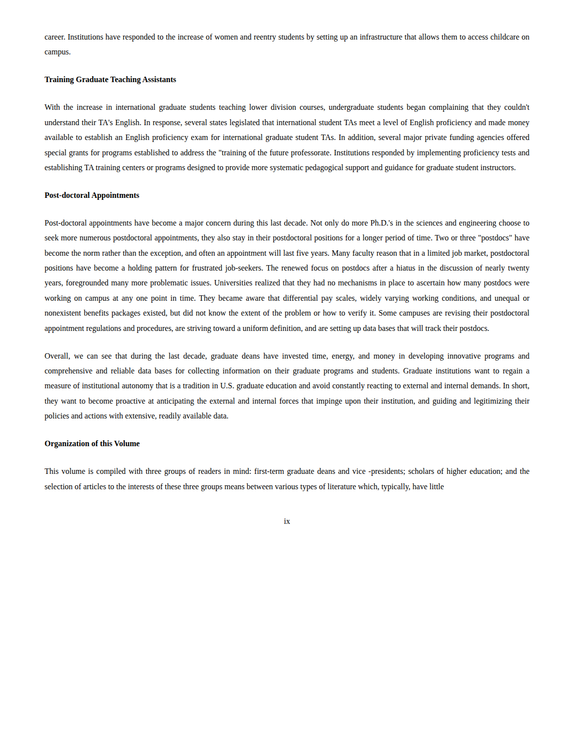career. Institutions have responded to the increase of women and reentry students by setting up an infrastructure that allows them to access childcare on campus.
Training Graduate Teaching Assistants
With the increase in international graduate students teaching lower division courses, undergraduate students began complaining that they couldn't understand their TA's English. In response, several states legislated that international student TAs meet a level of English proficiency and made money available to establish an English proficiency exam for international graduate student TAs. In addition, several major private funding agencies offered special grants for programs established to address the "training of the future professorate. Institutions responded by implementing proficiency tests and establishing TA training centers or programs designed to provide more systematic pedagogical support and guidance for graduate student instructors.
Post-doctoral Appointments
Post-doctoral appointments have become a major concern during this last decade. Not only do more Ph.D.'s in the sciences and engineering choose to seek more numerous postdoctoral appointments, they also stay in their postdoctoral positions for a longer period of time. Two or three "postdocs" have become the norm rather than the exception, and often an appointment will last five years. Many faculty reason that in a limited job market, postdoctoral positions have become a holding pattern for frustrated job-seekers. The renewed focus on postdocs after a hiatus in the discussion of nearly twenty years, foregrounded many more problematic issues. Universities realized that they had no mechanisms in place to ascertain how many postdocs were working on campus at any one point in time. They became aware that differential pay scales, widely varying working conditions, and unequal or nonexistent benefits packages existed, but did not know the extent of the problem or how to verify it. Some campuses are revising their postdoctoral appointment regulations and procedures, are striving toward a uniform definition, and are setting up data bases that will track their postdocs.
Overall, we can see that during the last decade, graduate deans have invested time, energy, and money in developing innovative programs and comprehensive and reliable data bases for collecting information on their graduate programs and students. Graduate institutions want to regain a measure of institutional autonomy that is a tradition in U.S. graduate education and avoid constantly reacting to external and internal demands. In short, they want to become proactive at anticipating the external and internal forces that impinge upon their institution, and guiding and legitimizing their policies and actions with extensive, readily available data.
Organization of this Volume
This volume is compiled with three groups of readers in mind: first-term graduate deans and vice -presidents; scholars of higher education; and the selection of articles to the interests of these three groups means between various types of literature which, typically, have little
ix